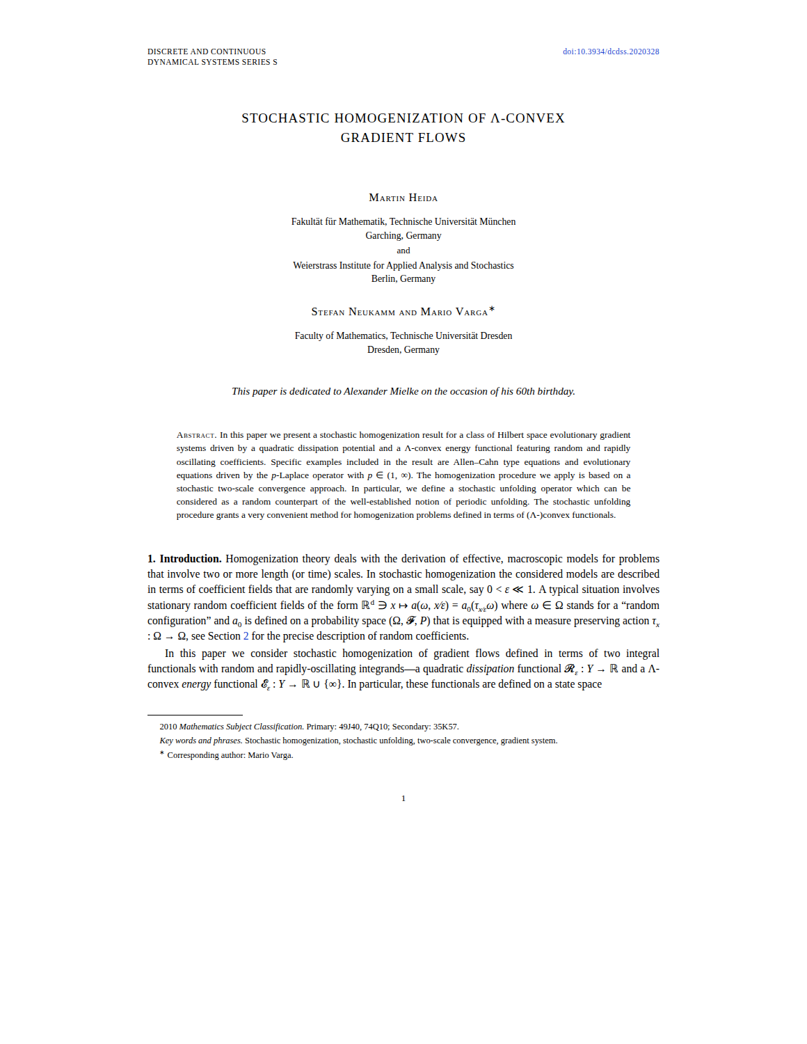Discrete and Continuous
Dynamical Systems Series S
doi:10.3934/dcdss.2020328
Stochastic homogenization of Λ-convex
gradient flows
Martin Heida
Fakultät für Mathematik, Technische Universität München
Garching, Germany and Weierstrass Institute for Applied Analysis and Stochastics
Berlin, Germany
Stefan Neukamm and Mario Varga∗
Faculty of Mathematics, Technische Universität Dresden
Dresden, Germany
This paper is dedicated to Alexander Mielke on the occasion of his 60th birthday.
Abstract. In this paper we present a stochastic homogenization result for a class of Hilbert space evolutionary gradient systems driven by a quadratic dissipation potential and a Λ-convex energy functional featuring random and rapidly oscillating coefficients. Specific examples included in the result are Allen–Cahn type equations and evolutionary equations driven by the p-Laplace operator with p ∈ (1, ∞). The homogenization procedure we apply is based on a stochastic two-scale convergence approach. In particular, we define a stochastic unfolding operator which can be considered as a random counterpart of the well-established notion of periodic unfolding. The stochastic unfolding procedure grants a very convenient method for homogenization problems defined in terms of (Λ-)convex functionals.
1. Introduction. Homogenization theory deals with the derivation of effective, macroscopic models for problems that involve two or more length (or time) scales. In stochastic homogenization the considered models are described in terms of coefficient fields that are randomly varying on a small scale, say 0 < ε ≪ 1. A typical situation involves stationary random coefficient fields of the form ℝd ∋ x ↦ a(ω, x⁄ε) = a0(τx⁄εω) where ω ∈ Ω stands for a “random configuration” and a0 is defined on a probability space (Ω, 𝓕, P) that is equipped with a measure preserving action τx : Ω → Ω, see Section 2 for the precise description of random coefficients.
In this paper we consider stochastic homogenization of gradient flows defined in terms of two integral functionals with random and rapidly-oscillating integrands—a quadratic dissipation functional 𝓡ε : Y → ℝ and a Λ-convex energy functional 𝓔ε : Y → ℝ ∪ {∞}. In particular, these functionals are defined on a state space
2010 Mathematics Subject Classification. Primary: 49J40, 74Q10; Secondary: 35K57.
Key words and phrases. Stochastic homogenization, stochastic unfolding, two-scale convergence, gradient system.
∗ Corresponding author: Mario Varga.
1